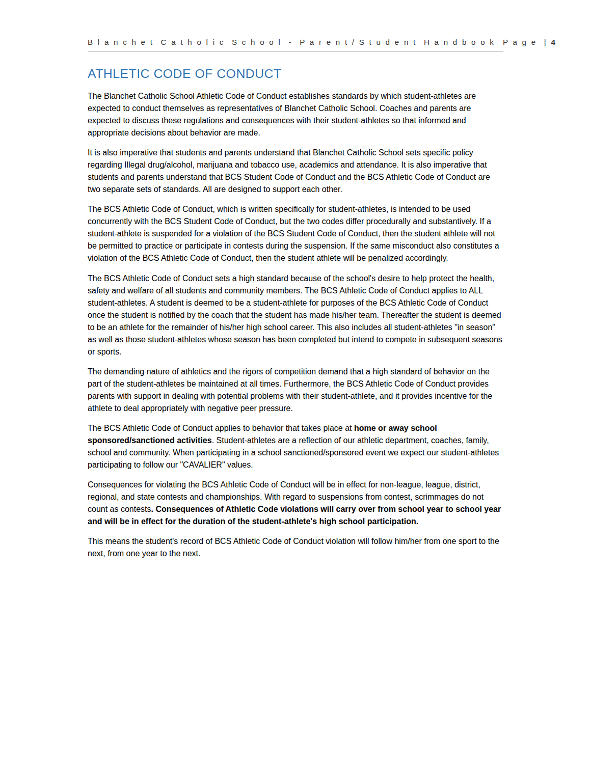B l a n c h e t C a t h o l i c S c h o o l - P a r e n t / S t u d e n t H a n d b o o k P a g e | 4
ATHLETIC CODE OF CONDUCT
The Blanchet Catholic School Athletic Code of Conduct establishes standards by which student-athletes are expected to conduct themselves as representatives of Blanchet Catholic School. Coaches and parents are expected to discuss these regulations and consequences with their student-athletes so that informed and appropriate decisions about behavior are made.
It is also imperative that students and parents understand that Blanchet Catholic School sets specific policy regarding Illegal drug/alcohol, marijuana and tobacco use, academics and attendance. It is also imperative that students and parents understand that BCS Student Code of Conduct and the BCS Athletic Code of Conduct are two separate sets of standards. All are designed to support each other.
The BCS Athletic Code of Conduct, which is written specifically for student-athletes, is intended to be used concurrently with the BCS Student Code of Conduct, but the two codes differ procedurally and substantively. If a student-athlete is suspended for a violation of the BCS Student Code of Conduct, then the student athlete will not be permitted to practice or participate in contests during the suspension. If the same misconduct also constitutes a violation of the BCS Athletic Code of Conduct, then the student athlete will be penalized accordingly.
The BCS Athletic Code of Conduct sets a high standard because of the school's desire to help protect the health, safety and welfare of all students and community members. The BCS Athletic Code of Conduct applies to ALL student-athletes. A student is deemed to be a student-athlete for purposes of the BCS Athletic Code of Conduct once the student is notified by the coach that the student has made his/her team. Thereafter the student is deemed to be an athlete for the remainder of his/her high school career. This also includes all student-athletes "in season" as well as those student-athletes whose season has been completed but intend to compete in subsequent seasons or sports.
The demanding nature of athletics and the rigors of competition demand that a high standard of behavior on the part of the student-athletes be maintained at all times. Furthermore, the BCS Athletic Code of Conduct provides parents with support in dealing with potential problems with their student-athlete, and it provides incentive for the athlete to deal appropriately with negative peer pressure.
The BCS Athletic Code of Conduct applies to behavior that takes place at home or away school sponsored/sanctioned activities. Student-athletes are a reflection of our athletic department, coaches, family, school and community. When participating in a school sanctioned/sponsored event we expect our student-athletes participating to follow our "CAVALIER" values.
Consequences for violating the BCS Athletic Code of Conduct will be in effect for non-league, league, district, regional, and state contests and championships. With regard to suspensions from contest, scrimmages do not count as contests. Consequences of Athletic Code violations will carry over from school year to school year and will be in effect for the duration of the student-athlete's high school participation.
This means the student's record of BCS Athletic Code of Conduct violation will follow him/her from one sport to the next, from one year to the next.